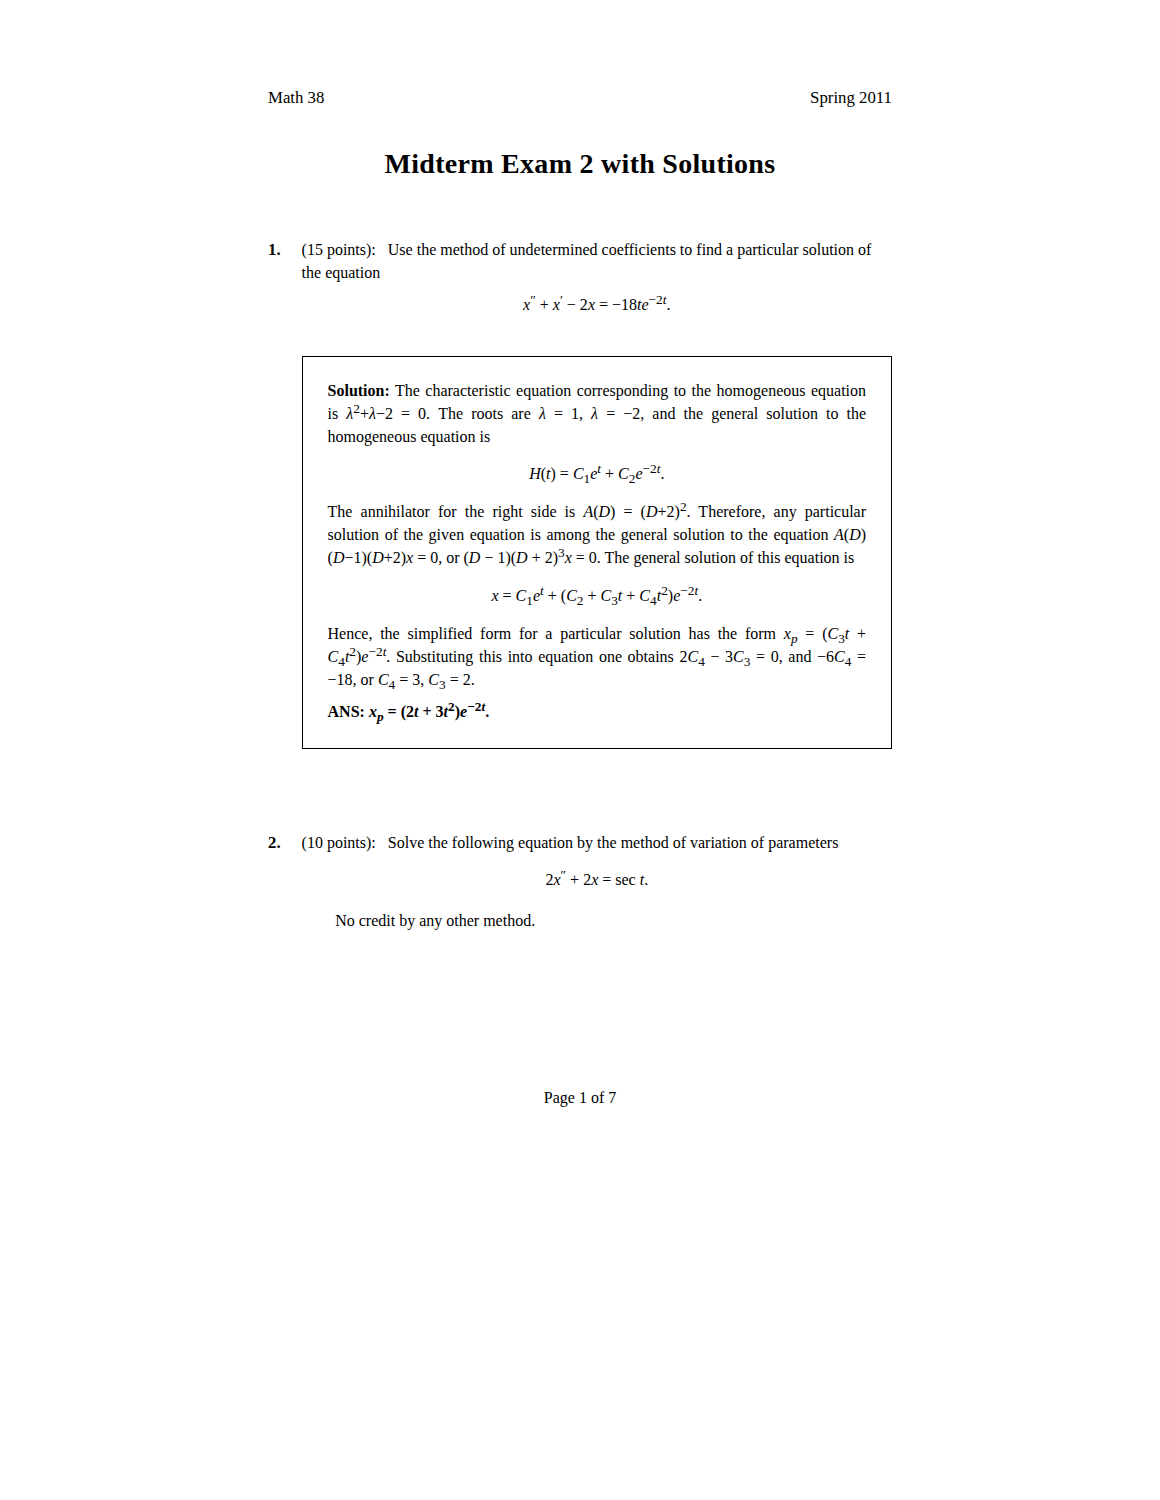Math 38 Spring 2011
Midterm Exam 2 with Solutions
(15 points): Use the method of undetermined coefficients to find a particular solution of the equation
x″ + x′ − 2x = −18te−2t.
Solution: The characteristic equation corresponding to the homogeneous equation is λ2+λ−2 = 0. The roots are λ = 1, λ = −2, and the general solution to the homogeneous equation is
H(t) = C1et + C2e−2t.
The annihilator for the right side is A(D) = (D+2)2. Therefore, any particular solution of the given equation is among the general solution to the equation A(D)(D−1)(D+2)x = 0, or (D − 1)(D + 2)3x = 0. The general solution of this equation is
x = C1et + (C2 + C3t + C4t2)e−2t.
Hence, the simplified form for a particular solution has the form xp = (C3t + C4t2)e−2t. Substituting this into equation one obtains 2C4 − 3C3 = 0, and −6C4 = −18, or C4 = 3, C3 = 2.
ANS: xp = (2t + 3t2)e−2t.
(10 points): Solve the following equation by the method of variation of parameters
2x″ + 2x = sec t.
No credit by any other method.
Page 1 of 7